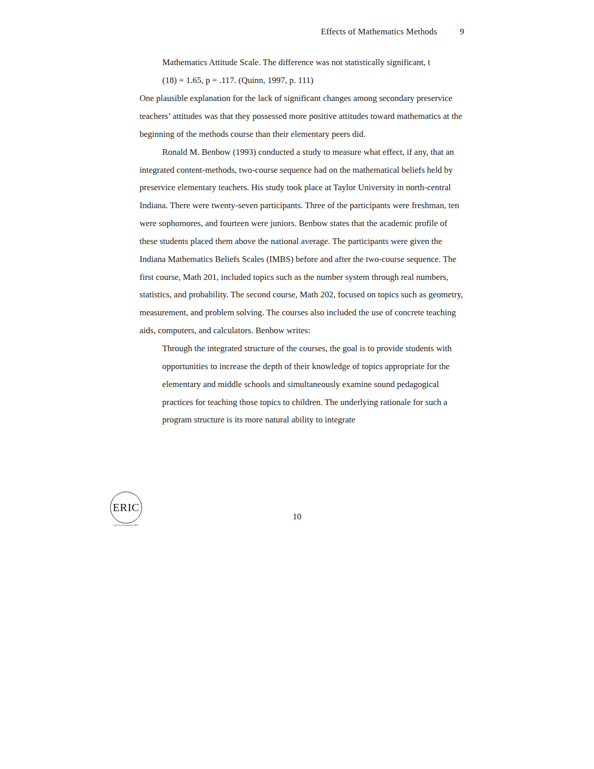Effects of Mathematics Methods9
Mathematics Attitude Scale. The difference was not statistically significant, t
(18) = 1.65, p = .117. (Quinn, 1997, p. 111)
One plausible explanation for the lack of significant changes among secondary preservice teachers’ attitudes was that they possessed more positive attitudes toward mathematics at the beginning of the methods course than their elementary peers did.
Ronald M. Benbow (1993) conducted a study to measure what effect, if any, that an integrated content-methods, two-course sequence had on the mathematical beliefs held by preservice elementary teachers. His study took place at Taylor University in north-central Indiana. There were twenty-seven participants. Three of the participants were freshman, ten were sophomores, and fourteen were juniors. Benbow states that the academic profile of these students placed them above the national average. The participants were given the Indiana Mathematics Beliefs Scales (IMBS) before and after the two-course sequence. The first course, Math 201, included topics such as the number system through real numbers, statistics, and probability. The second course, Math 202, focused on topics such as geometry, measurement, and problem solving. The courses also included the use of concrete teaching aids, computers, and calculators. Benbow writes:
Through the integrated structure of the courses, the goal is to provide students with opportunities to increase the depth of their knowledge of topics appropriate for the elementary and middle schools and simultaneously examine sound pedagogical practices for teaching those topics to children. The underlying rationale for such a program structure is its more natural ability to integrate
10
ERIC Full Text Provided by ERIC